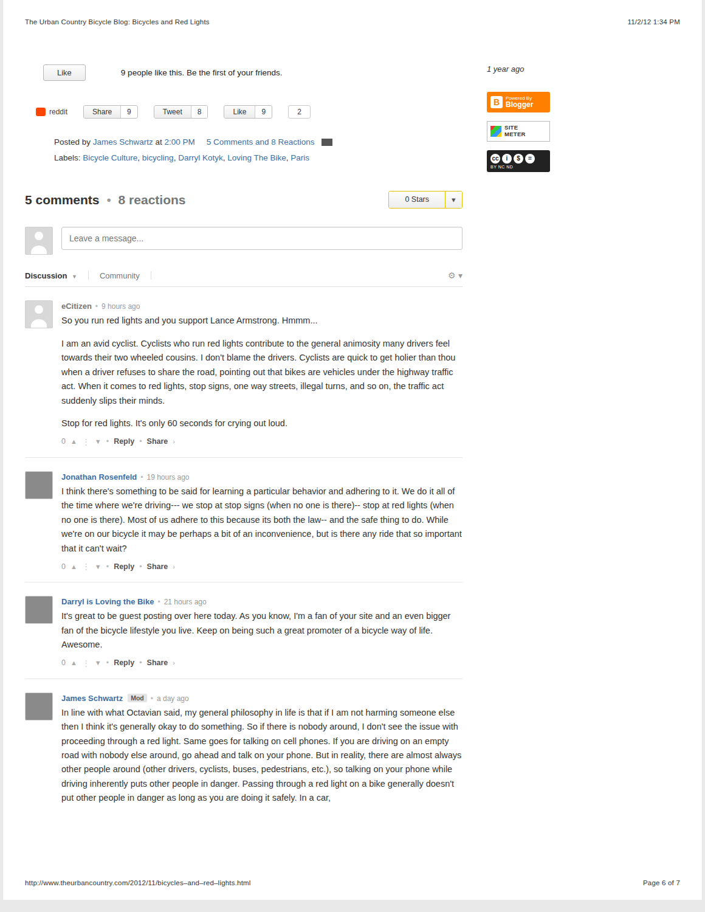The Urban Country Bicycle Blog: Bicycles and Red Lights 11/2/12 1:34 PM
Like 9 people like this. Be the first of your friends.
reddit Share 9 Tweet 8 Like 9 2
Posted by James Schwartz at 2:00 PM 5 Comments and 8 Reactions
Labels: Bicycle Culture, bicycling, Darryl Kotyk, Loving The Bike, Paris
5 comments • 8 reactions
0 Stars▾
Leave a message...
Discussion ▼ Community ⚙ ▾
eCitizen•9 hours ago
So you run red lights and you support Lance Armstrong. Hmmm...
I am an avid cyclist. Cyclists who run red lights contribute to the general animosity many drivers feel towards their two wheeled cousins. I don't blame the drivers. Cyclists are quick to get holier than thou when a driver refuses to share the road, pointing out that bikes are vehicles under the highway traffic act. When it comes to red lights, stop signs, one way streets, illegal turns, and so on, the traffic act suddenly slips their minds.
Stop for red lights. It's only 60 seconds for crying out loud.
0▲⋮▼ •Reply•Share›
Jonathan Rosenfeld•19 hours ago
I think there's something to be said for learning a particular behavior and adhering to it. We do it all of the time where we're driving--- we stop at stop signs (when no one is there)-- stop at red lights (when no one is there). Most of us adhere to this because its both the law-- and the safe thing to do. While we're on our bicycle it may be perhaps a bit of an inconvenience, but is there any ride that so important that it can't wait?
0▲⋮▼ •Reply•Share›
Darryl is Loving the Bike•21 hours ago
It's great to be guest posting over here today. As you know, I'm a fan of your site and an even bigger fan of the bicycle lifestyle you live. Keep on being such a great promoter of a bicycle way of life. Awesome.
0▲⋮▼ •Reply•Share›
James Schwartz Mod•a day ago
In line with what Octavian said, my general philosophy in life is that if I am not harming someone else then I think it's generally okay to do something. So if there is nobody around, I don't see the issue with proceeding through a red light. Same goes for talking on cell phones. If you are driving on an empty road with nobody else around, go ahead and talk on your phone. But in reality, there are almost always other people around (other drivers, cyclists, buses, pedestrians, etc.), so talking on your phone while driving inherently puts other people in danger. Passing through a red light on a bike generally doesn't put other people in danger as long as you are doing it safely. In a car,
1 year ago
B
Powered ByBlogger
SITE
METER
cc i$=
BY NC ND
http://www.theurbancountry.com/2012/11/bicycles–and–red–lights.html Page 6 of 7